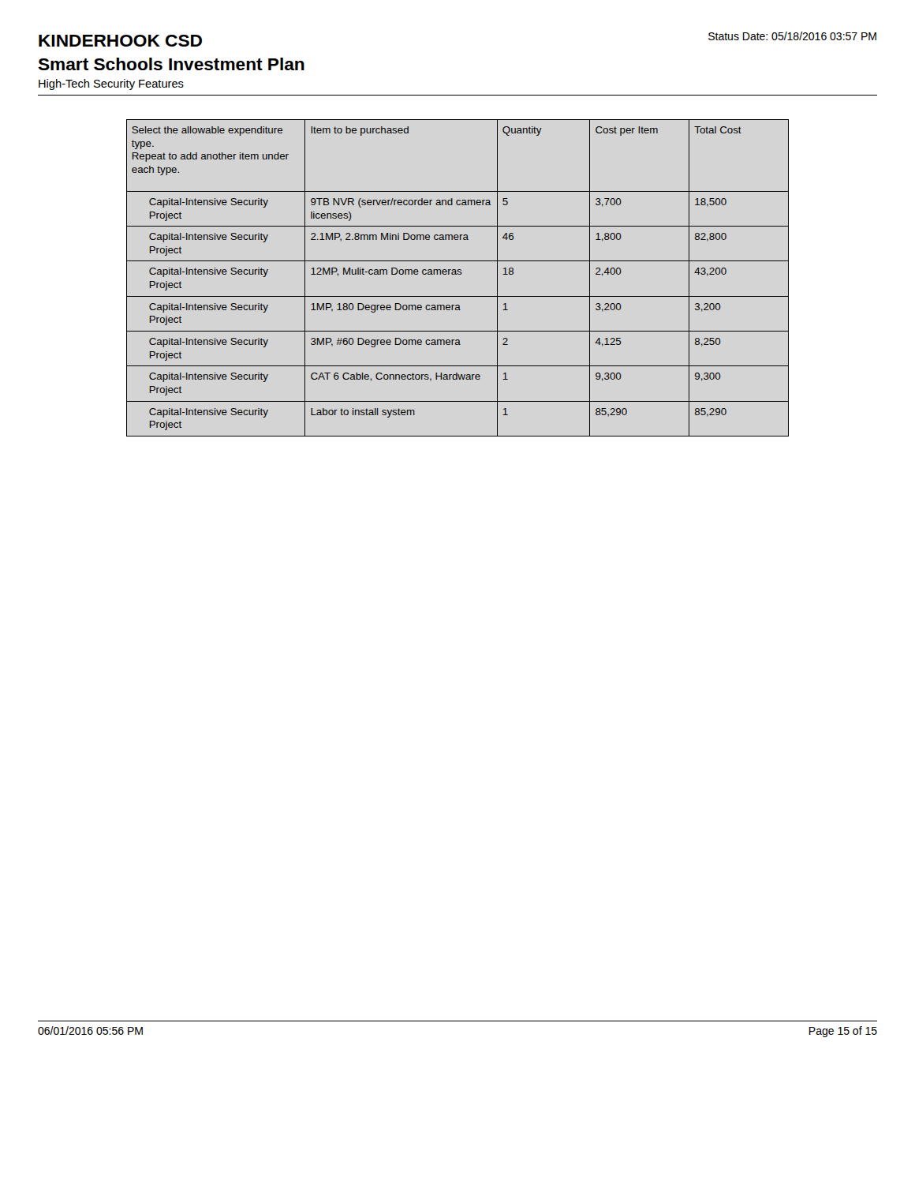Status Date: 05/18/2016 03:57 PM
KINDERHOOK CSD
Smart Schools Investment Plan
High-Tech Security Features
| Select the allowable expenditure type. Repeat to add another item under each type. | Item to be purchased | Quantity | Cost per Item | Total Cost |
| Capital-Intensive Security Project | 9TB NVR (server/recorder and camera licenses) | 5 | 3,700 | 18,500 |
| Capital-Intensive Security Project | 2.1MP, 2.8mm Mini Dome camera | 46 | 1,800 | 82,800 |
| Capital-Intensive Security Project | 12MP, Mulit-cam Dome cameras | 18 | 2,400 | 43,200 |
| Capital-Intensive Security Project | 1MP, 180 Degree Dome camera | 1 | 3,200 | 3,200 |
| Capital-Intensive Security Project | 3MP, #60 Degree Dome camera | 2 | 4,125 | 8,250 |
| Capital-Intensive Security Project | CAT 6 Cable, Connectors, Hardware | 1 | 9,300 | 9,300 |
| Capital-Intensive Security Project | Labor to install system | 1 | 85,290 | 85,290 |
06/01/2016 05:56 PM Page 15 of 15